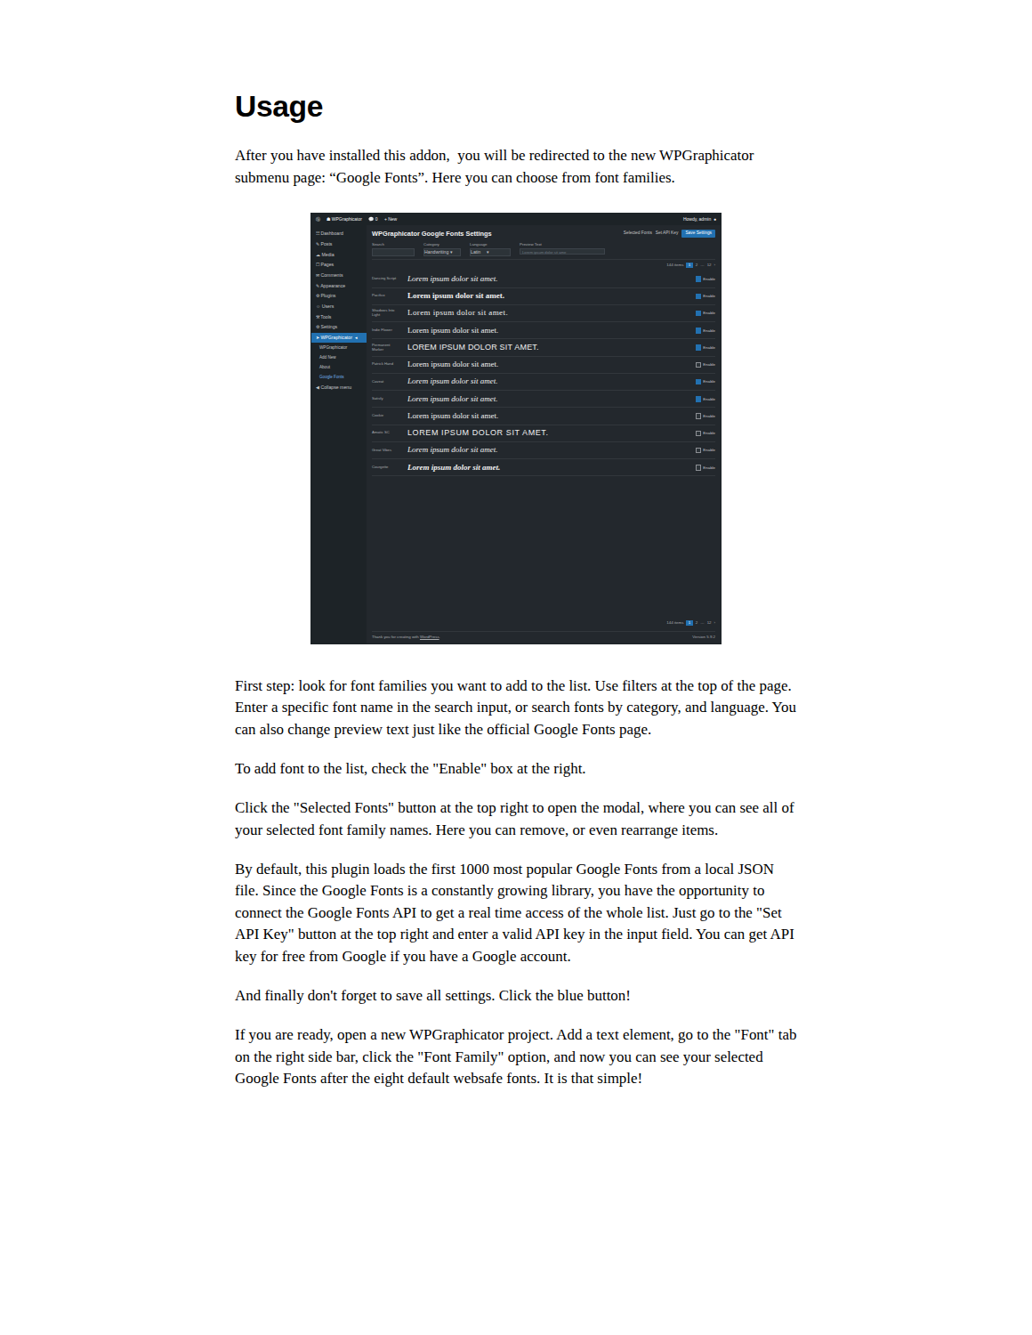Usage
After you have installed this addon, you will be redirected to the new WPGraphicator submenu page: “Google Fonts”. Here you can choose from font families.
Ⓢ ☗ WPGraphicator 💬 0 + New
Howdy, admin ●
☷ Dashboard
✎ Posts
☁ Media
☐ Pages
✉ Comments
✎ Appearance
⚙ Plugins
☺ Users
⚒ Tools
⚙ Settings
➤ WPGraphicator ◂
WPGraphicator
Add New
About
Google Fonts
◀ Collapse menu
WPGraphicator Google Fonts Settings
Selected Fonts Set API Key Save Settings
Search
Category Handwriting ▾
Language Latin ▾
Preview Text Lorem ipsum dolor sit ame
144 items 1 2 … 12 ›
Dancing Script
Lorem ipsum dolor sit amet.
Enable
Pacifico
Lorem ipsum dolor sit amet.
Enable
Shadows Into Light
Lorem ipsum dolor sit amet.
Enable
Indie Flower
Lorem ipsum dolor sit amet.
Enable
Permanent Marker
Lorem ipsum dolor sit amet.
Enable
Patrick Hand
Lorem ipsum dolor sit amet.
Enable
Caveat
Lorem ipsum dolor sit amet.
Enable
Satisfy
Lorem ipsum dolor sit amet.
Enable
Cookie
Lorem ipsum dolor sit amet.
Enable
Amatic SC
Lorem ipsum dolor sit amet.
Enable
Great Vibes
Lorem ipsum dolor sit amet.
Enable
Courgette
Lorem ipsum dolor sit amet.
Enable
144 items 1 2 … 12 ›
Thank you for creating with WordPress. Version 5.9.2
First step: look for font families you want to add to the list. Use filters at the top of the page. Enter a specific font name in the search input, or search fonts by category, and language. You can also change preview text just like the official Google Fonts page.
To add font to the list, check the "Enable" box at the right.
Click the "Selected Fonts" button at the top right to open the modal, where you can see all of your selected font family names. Here you can remove, or even rearrange items.
By default, this plugin loads the first 1000 most popular Google Fonts from a local JSON file. Since the Google Fonts is a constantly growing library, you have the opportunity to connect the Google Fonts API to get a real time access of the whole list. Just go to the "Set API Key" button at the top right and enter a valid API key in the input field. You can get API key for free from Google if you have a Google account.
And finally don't forget to save all settings. Click the blue button!
If you are ready, open a new WPGraphicator project. Add a text element, go to the "Font" tab on the right side bar, click the "Font Family" option, and now you can see your selected Google Fonts after the eight default websafe fonts. It is that simple!